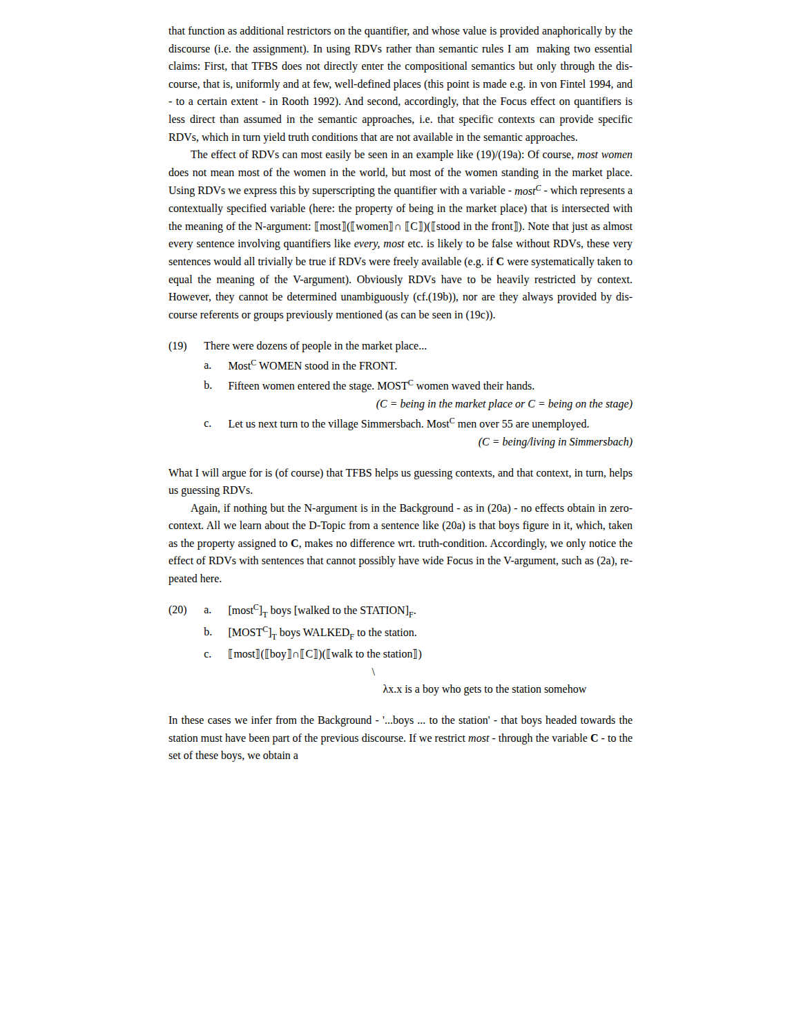that function as additional restrictors on the quantifier, and whose value is provided anaphorically by the discourse (i.e. the assignment). In using RDVs rather than semantic rules I am making two essential claims: First, that TFBS does not directly enter the compositional semantics but only through the discourse, that is, uniformly and at few, well-defined places (this point is made e.g. in von Fintel 1994, and - to a certain extent - in Rooth 1992). And second, accordingly, that the Focus effect on quantifiers is less direct than assumed in the semantic approaches, i.e. that specific contexts can provide specific RDVs, which in turn yield truth conditions that are not available in the semantic approaches.
The effect of RDVs can most easily be seen in an example like (19)/(19a): Of course, most women does not mean most of the women in the world, but most of the women standing in the market place. Using RDVs we express this by superscripting the quantifier with a variable - mostC - which represents a contextually specified variable (here: the property of being in the market place) that is intersected with the meaning of the N-argument: ⟦most⟧(⟦women⟧∩ ⟦C⟧)(⟦stood in the front⟧). Note that just as almost every sentence involving quantifiers like every, most etc. is likely to be false without RDVs, these very sentences would all trivially be true if RDVs were freely available (e.g. if C were systematically taken to equal the meaning of the V-argument). Obviously RDVs have to be heavily restricted by context. However, they cannot be determined unambiguously (cf.(19b)), nor are they always provided by discourse referents or groups previously mentioned (as can be seen in (19c)).
(19) There were dozens of people in the market place...
a. MostC WOMEN stood in the FRONT.
b. Fifteen women entered the stage. MOSTC women waved their hands. (C = being in the market place or C = being on the stage)
c. Let us next turn to the village Simmersbach. MostC men over 55 are unemployed. (C = being/living in Simmersbach)
What I will argue for is (of course) that TFBS helps us guessing contexts, and that context, in turn, helps us guessing RDVs.
Again, if nothing but the N-argument is in the Background - as in (20a) - no effects obtain in zero-context. All we learn about the D-Topic from a sentence like (20a) is that boys figure in it, which, taken as the property assigned to C, makes no difference wrt. truth-condition. Accordingly, we only notice the effect of RDVs with sentences that cannot possibly have wide Focus in the V-argument, such as (2a), repeated here.
(20) a. [mostC]T boys [walked to the STATION]F.
b. [MOSTC]T boys WALKEDF to the station.
c. ⟦most⟧(⟦boy⟧∩⟦C⟧)(⟦walk to the station⟧) \ λx.x is a boy who gets to the station somehow
In these cases we infer from the Background - '...boys ... to the station' - that boys headed towards the station must have been part of the previous discourse. If we restrict most - through the variable C - to the set of these boys, we obtain a